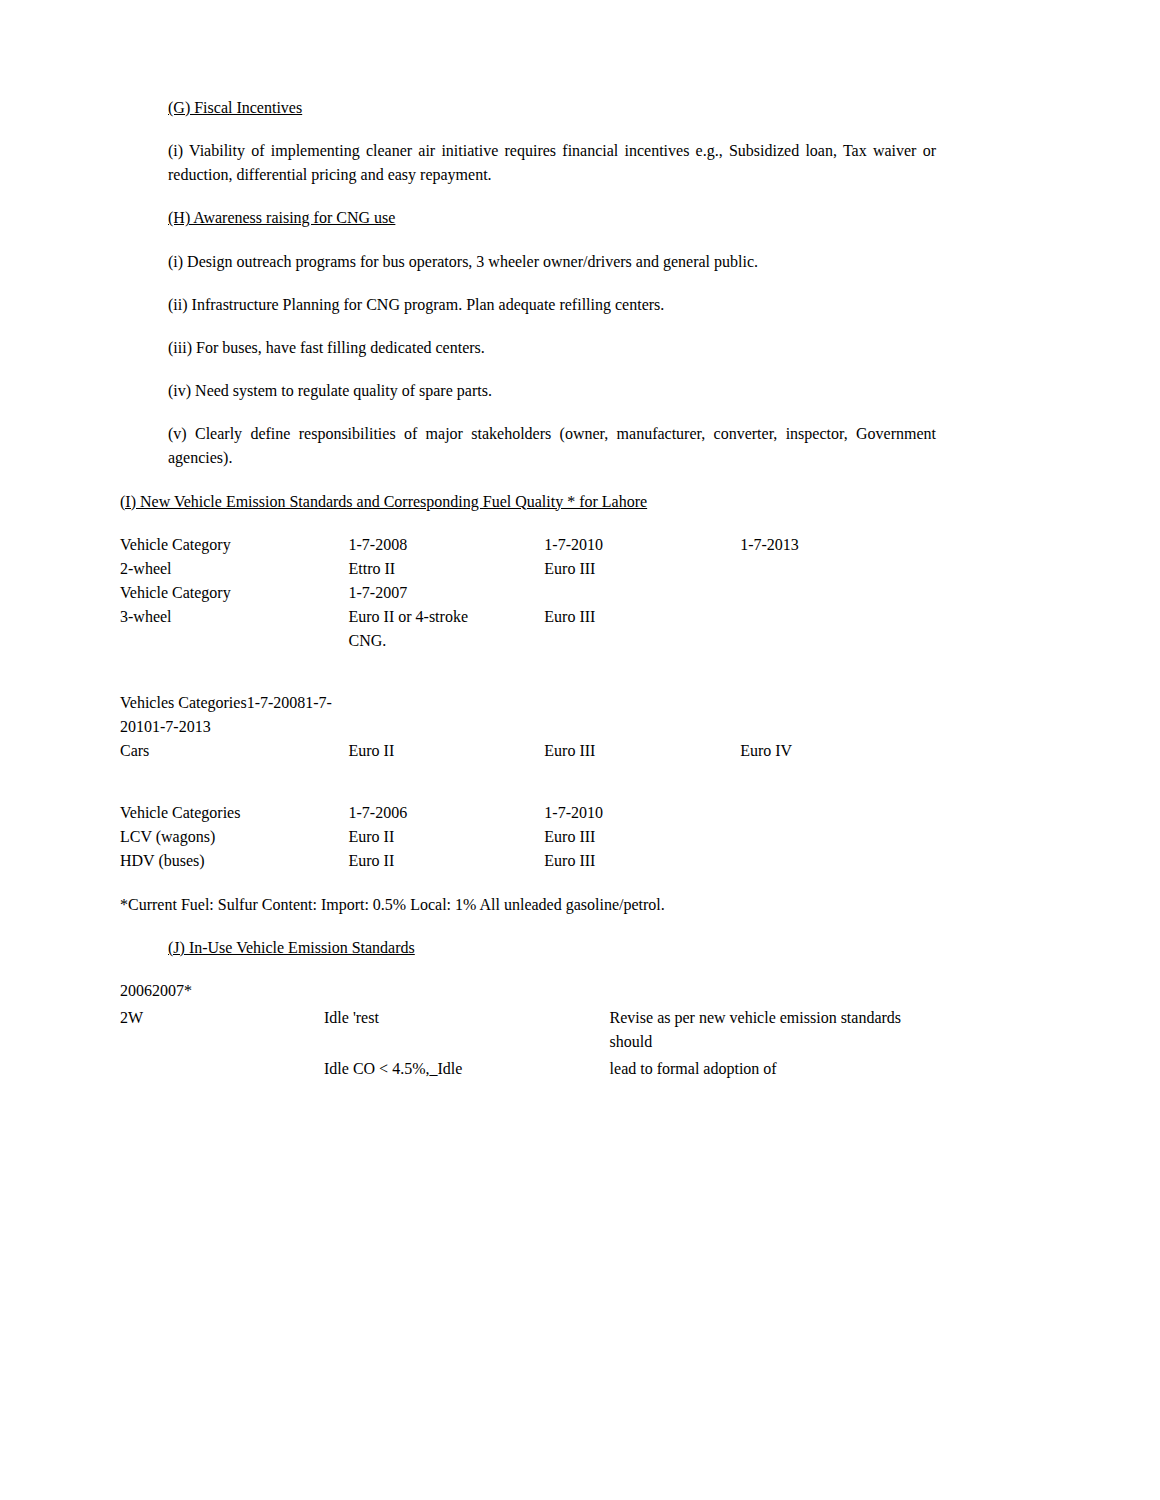(G) Fiscal Incentives
(i) Viability of implementing cleaner air initiative requires financial incentives e.g., Subsidized loan, Tax waiver or reduction, differential pricing and easy repayment.
(H) Awareness raising for CNG use
(i) Design outreach programs for bus operators, 3 wheeler owner/drivers and general public.
(ii) Infrastructure Planning for CNG program. Plan adequate refilling centers.
(iii) For buses, have fast filling dedicated centers.
(iv) Need system to regulate quality of spare parts.
(v) Clearly define responsibilities of major stakeholders (owner, manufacturer, converter, inspector, Government agencies).
(I) New Vehicle Emission Standards and Corresponding Fuel Quality * for Lahore
| Vehicle Category | 1-7-2008 | 1-7-2010 | 1-7-2013 |
| 2-wheel | Ettro II | Euro III | |
| Vehicle Category | 1-7-2007 | | |
| 3-wheel | Euro II or 4-stroke CNG. | Euro III | |
| Vehicles Categories1-7-20081-7-20101-7-2013 | | | |
| Cars | Euro II | Euro III | Euro IV |
| Vehicle Categories | 1-7-2006 | 1-7-2010 | |
| LCV (wagons) | Euro II | Euro III | |
| HDV (buses) | Euro II | Euro III | |
*Current Fuel: Sulfur Content: Import: 0.5% Local: 1% All unleaded gasoline/petrol.
(J) In-Use Vehicle Emission Standards
| 20062007* | | |
| 2W | Idle 'rest | Revise as per new vehicle emission standards should |
| | Idle CO < 4.5%,_Idle | lead to formal adoption of |